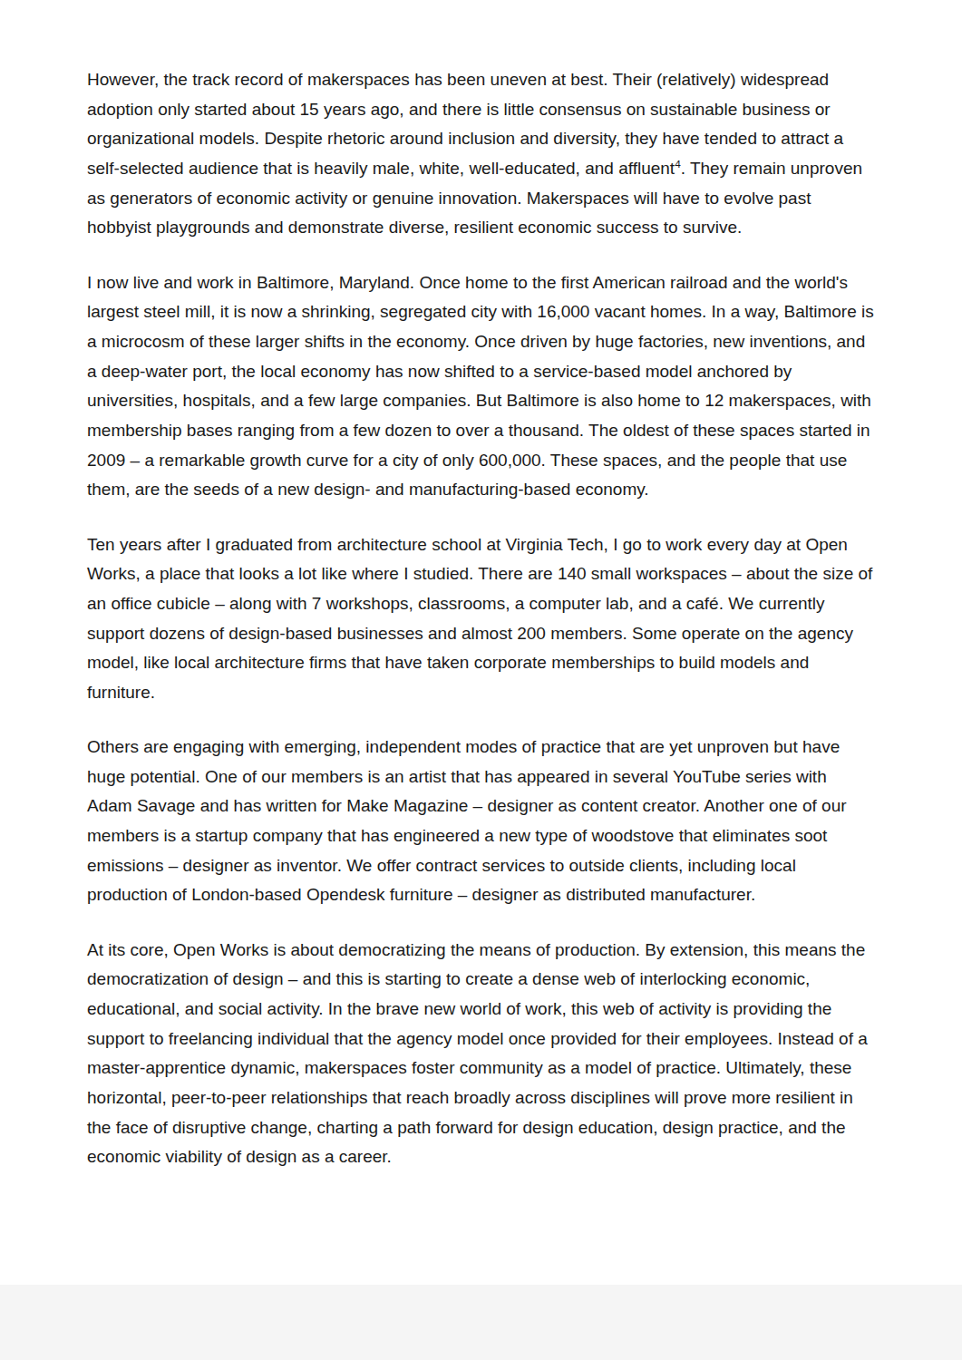However, the track record of makerspaces has been uneven at best. Their (relatively) widespread adoption only started about 15 years ago, and there is little consensus on sustainable business or organizational models. Despite rhetoric around inclusion and diversity, they have tended to attract a self-selected audience that is heavily male, white, well-educated, and affluent4. They remain unproven as generators of economic activity or genuine innovation. Makerspaces will have to evolve past hobbyist playgrounds and demonstrate diverse, resilient economic success to survive.
I now live and work in Baltimore, Maryland. Once home to the first American railroad and the world's largest steel mill, it is now a shrinking, segregated city with 16,000 vacant homes. In a way, Baltimore is a microcosm of these larger shifts in the economy. Once driven by huge factories, new inventions, and a deep-water port, the local economy has now shifted to a service-based model anchored by universities, hospitals, and a few large companies. But Baltimore is also home to 12 makerspaces, with membership bases ranging from a few dozen to over a thousand. The oldest of these spaces started in 2009 – a remarkable growth curve for a city of only 600,000. These spaces, and the people that use them, are the seeds of a new design- and manufacturing-based economy.
Ten years after I graduated from architecture school at Virginia Tech, I go to work every day at Open Works, a place that looks a lot like where I studied. There are 140 small workspaces – about the size of an office cubicle – along with 7 workshops, classrooms, a computer lab, and a café. We currently support dozens of design-based businesses and almost 200 members. Some operate on the agency model, like local architecture firms that have taken corporate memberships to build models and furniture.
Others are engaging with emerging, independent modes of practice that are yet unproven but have huge potential. One of our members is an artist that has appeared in several YouTube series with Adam Savage and has written for Make Magazine – designer as content creator. Another one of our members is a startup company that has engineered a new type of woodstove that eliminates soot emissions – designer as inventor. We offer contract services to outside clients, including local production of London-based Opendesk furniture – designer as distributed manufacturer.
At its core, Open Works is about democratizing the means of production. By extension, this means the democratization of design – and this is starting to create a dense web of interlocking economic, educational, and social activity. In the brave new world of work, this web of activity is providing the support to freelancing individual that the agency model once provided for their employees. Instead of a master-apprentice dynamic, makerspaces foster community as a model of practice. Ultimately, these horizontal, peer-to-peer relationships that reach broadly across disciplines will prove more resilient in the face of disruptive change, charting a path forward for design education, design practice, and the economic viability of design as a career.